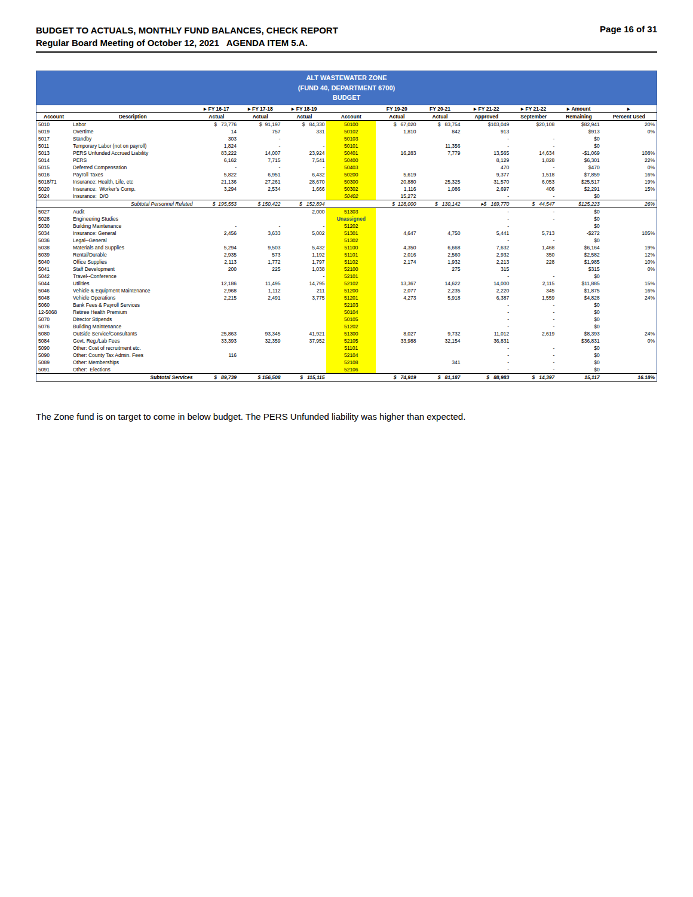BUDGET TO ACTUALS, MONTHLY FUND BALANCES, CHECK REPORT
Regular Board Meeting of October 12, 2021 AGENDA ITEM 5.A.
Page 16 of 31
ALT WASTEWATER ZONE (FUND 40, DEPARTMENT 6700) BUDGET
| | | ▸ FY 16-17 | ▸ FY 17-18 | ▸ FY 18-19 | | FY 19-20 | FY 20-21 | ▸ FY 21-22 | ▸ FY 21-22 | ▸ Amount | ▸ |
| --- | --- | --- | --- | --- | --- | --- | --- | --- | --- | --- | --- |
| Account | Description | Actual | Actual | Actual | Account | Actual | Actual | Approved | September | Remaining | Percent Used |
| 5010 | Labor | $ 73,776 | $ 91,197 | $ 84,330 | 50100 | $ 67,020 | $ 83,754 | $103,049 | $20,108 | $82,941 | 20% |
| 5019 | Overtime | 14 | 757 | 331 | 50102 | 1,810 | 842 | 913 | | $913 | 0% |
| 5017 | Standby | 303 | - | | 50103 | | | - | - | $0 | |
| 5011 | Temporary Labor (not on payroll) | 1,824 | - | - | 50101 | | 11,356 | - | - | $0 | |
| 5013 | PERS Unfunded Accrued Liability | 83,222 | 14,007 | 23,924 | 50401 | 16,283 | 7,779 | 13,565 | 14,634 | -$1,069 | 108% |
| 5014 | PERS | 6,162 | 7,715 | 7,541 | 50400 | | | 8,129 | 1,828 | $6,301 | 22% |
| 5015 | Deferred Compensation | - | - | - | 50403 | | | 470 | - | $470 | 0% |
| 5016 | Payroll Taxes | 5,822 | 6,951 | 6,432 | 50200 | 5,619 | | 9,377 | 1,518 | $7,859 | 16% |
| 5018/71 | Insurance: Health, Life, etc | 21,136 | 27,261 | 28,670 | 50300 | 20,880 | 25,325 | 31,570 | 6,053 | $25,517 | 19% |
| 5020 | Insurance: Worker's Comp. | 3,294 | 2,534 | 1,666 | 50302 | 1,116 | 1,086 | 2,697 | 406 | $2,291 | 15% |
| 5024 | Insurance: D/O | | | | 50402 | 15,272 | | - | - | $0 | |
| | Subtotal Personnel Related | $ 195,553 | $ 150,422 | $ 152,894 | | $ 128,000 | $ 130,142 | ▸ $ 169,770 | $ 44,547 | $125,223 | 26% |
| 5027 | Audit | | | 2,000 | 51303 | | | - | - | $0 | |
| 5028 | Engineering Studies | | | | Unassigned | | | - | - | $0 | |
| 5030 | Building Maintenance | - | - | - | 51202 | | | - | | $0 | |
| 5034 | Insurance: General | 2,456 | 3,633 | 5,002 | 51301 | 4,647 | 4,750 | 5,441 | 5,713 | -$272 | 105% |
| 5036 | Legal--General | | | | 51302 | | | - | - | $0 | |
| 5038 | Materials and Supplies | 5,294 | 9,503 | 5,432 | 51100 | 4,350 | 6,668 | 7,632 | 1,468 | $6,164 | 19% |
| 5039 | Rental/Durable | 2,935 | 573 | 1,192 | 51101 | 2,016 | 2,560 | 2,932 | 350 | $2,582 | 12% |
| 5040 | Office Supplies | 2,113 | 1,772 | 1,797 | 51102 | 2,174 | 1,932 | 2,213 | 228 | $1,985 | 10% |
| 5041 | Staff Development | 200 | 225 | 1,038 | 52100 | | 275 | 315 | | $315 | 0% |
| 5042 | Travel--Conference | | | - | 52101 | | | - | - | $0 | |
| 5044 | Utilities | 12,186 | 11,495 | 14,795 | 52102 | 13,367 | 14,622 | 14,000 | 2,115 | $11,885 | 15% |
| 5046 | Vehicle & Equipment Maintenance | 2,968 | 1,112 | 211 | 51200 | 2,077 | 2,235 | 2,220 | 345 | $1,875 | 16% |
| 5048 | Vehicle Operations | 2,215 | 2,491 | 3,775 | 51201 | 4,273 | 5,918 | 6,387 | 1,559 | $4,828 | 24% |
| 5060 | Bank Fees & Payroll Services | | | | 52103 | | | - | - | $0 | |
| 12-5068 | Retiree Health Premium | | | | 50104 | | | - | - | $0 | |
| 5070 | Director Stipends | | | | 50105 | | | - | - | $0 | |
| 5076 | Building Maintenance | | | | 51202 | | | - | - | $0 | |
| 5080 | Outside Service/Consultants | 25,863 | 93,345 | 41,921 | 51300 | 8,027 | 9,732 | 11,012 | 2,619 | $8,393 | 24% |
| 5084 | Govt. Reg./Lab Fees | 33,393 | 32,359 | 37,952 | 52105 | 33,988 | 32,154 | 36,831 | | $36,831 | 0% |
| 5090 | Other: Cost of recruitment etc. | | | | 51101 | | | - | - | $0 | |
| 5090 | Other: County Tax Admin. Fees | 116 | | | 52104 | | | - | - | $0 | |
| 5089 | Other: Memberships | | | | 52108 | | 341 | - | - | $0 | |
| 5091 | Other: Elections | | | | 52106 | | | - | - | $0 | |
| | Subtotal Services | $ 89,739 | $ 156,508 | $ 115,115 | | $ 74,919 | $ 81,187 | $ 88,983 | $ 14,397 | 15,117 | 16.18% |
The Zone fund is on target to come in below budget. The PERS Unfunded liability was higher than expected.